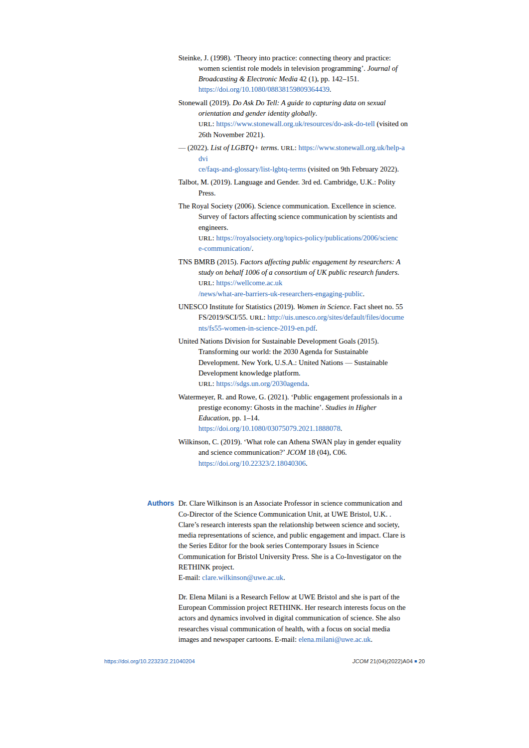Steinke, J. (1998). ‘Theory into practice: connecting theory and practice: women scientist role models in television programming’. Journal of Broadcasting & Electronic Media 42 (1), pp. 142–151.
https://doi.org/10.1080/08838159809364439.
Stonewall (2019). Do Ask Do Tell: A guide to capturing data on sexual orientation and gender identity globally.
URL: https://www.stonewall.org.uk/resources/do-ask-do-tell (visited on 26th November 2021).
— (2022). List of LGBTQ+ terms. URL: https://www.stonewall.org.uk/help-advi
ce/faqs-and-glossary/list-lgbtq-terms (visited on 9th February 2022).
Talbot, M. (2019). Language and Gender. 3rd ed. Cambridge, U.K.: Polity Press.
The Royal Society (2006). Science communication. Excellence in science. Survey of factors affecting science communication by scientists and engineers.
URL: https://royalsociety.org/topics-policy/publications/2006/scienc
e-communication/.
TNS BMRB (2015). Factors affecting public engagement by researchers: A study on behalf 1006 of a consortium of UK public research funders. URL: https://wellcome.ac.uk
/news/what-are-barriers-uk-researchers-engaging-public.
UNESCO Institute for Statistics (2019). Women in Science. Fact sheet no. 55 FS/2019/SCI/55. URL: http://uis.unesco.org/sites/default/files/docume
nts/fs55-women-in-science-2019-en.pdf.
United Nations Division for Sustainable Development Goals (2015). Transforming our world: the 2030 Agenda for Sustainable Development. New York, U.S.A.: United Nations — Sustainable Development knowledge platform.
URL: https://sdgs.un.org/2030agenda.
Watermeyer, R. and Rowe, G. (2021). ‘Public engagement professionals in a prestige economy: Ghosts in the machine’. Studies in Higher Education, pp. 1–14.
https://doi.org/10.1080/03075079.2021.1888078.
Wilkinson, C. (2019). ‘What role can Athena SWAN play in gender equality and science communication?’ JCOM 18 (04), C06.
https://doi.org/10.22323/2.18040306.
Authors
Dr. Clare Wilkinson is an Associate Professor in science communication and Co-Director of the Science Communication Unit, at UWE Bristol, U.K. . Clare’s research interests span the relationship between science and society, media representations of science, and public engagement and impact. Clare is the Series Editor for the book series Contemporary Issues in Science Communication for Bristol University Press. She is a Co-Investigator on the RETHINK project.
E-mail: clare.wilkinson@uwe.ac.uk.
Dr. Elena Milani is a Research Fellow at UWE Bristol and she is part of the European Commission project RETHINK. Her research interests focus on the actors and dynamics involved in digital communication of science. She also researches visual communication of health, with a focus on social media images and newspaper cartoons. E-mail: elena.milani@uwe.ac.uk.
https://doi.org/10.22323/2.21040204
JCOM 21(04)(2022)A04 ■ 20